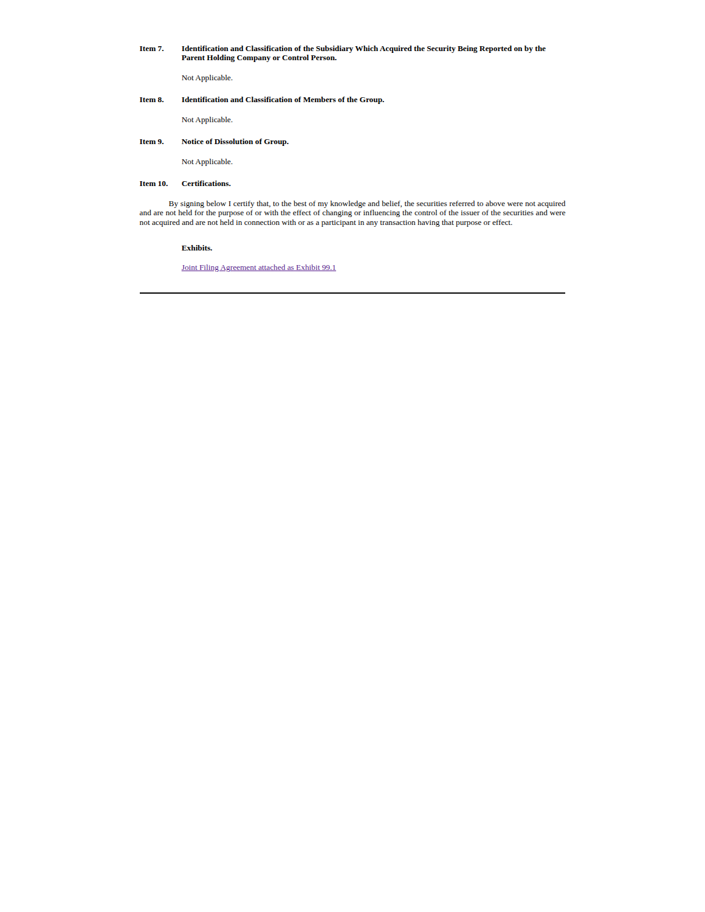Item 7.
Identification and Classification of the Subsidiary Which Acquired the Security Being Reported on by the Parent Holding Company or Control Person.
Not Applicable.
Item 8.
Identification and Classification of Members of the Group.
Not Applicable.
Item 9.
Notice of Dissolution of Group.
Not Applicable.
Item 10.
Certifications.
By signing below I certify that, to the best of my knowledge and belief, the securities referred to above were not acquired and are not held for the purpose of or with the effect of changing or influencing the control of the issuer of the securities and were not acquired and are not held in connection with or as a participant in any transaction having that purpose or effect.
Exhibits.
Joint Filing Agreement attached as Exhibit 99.1